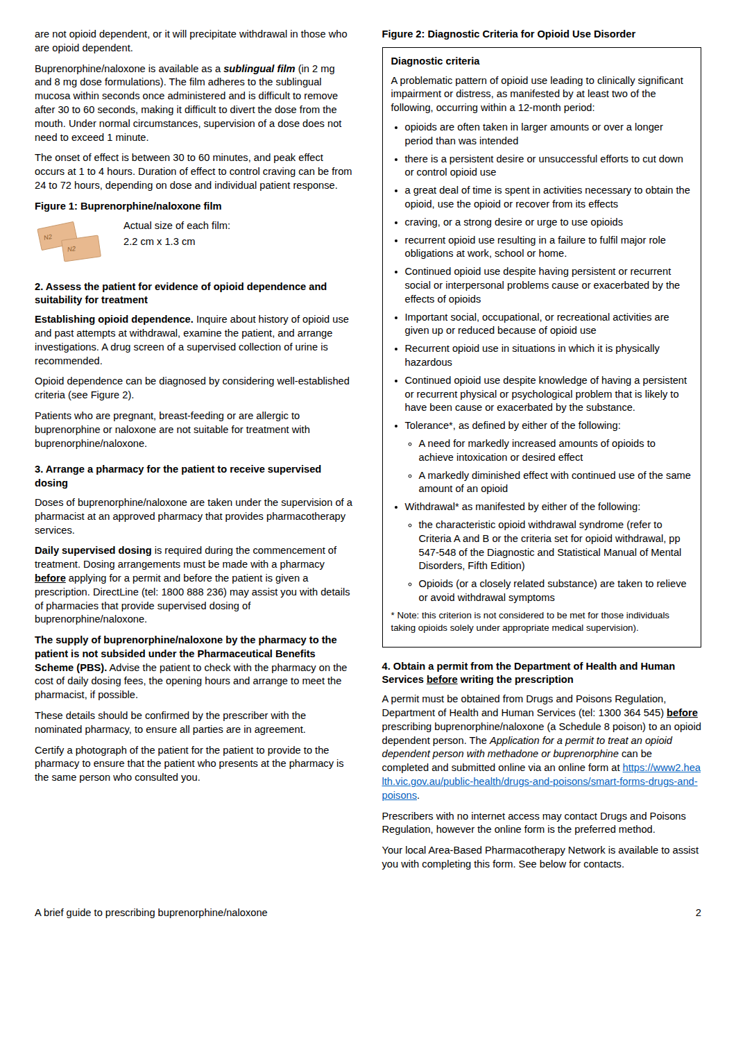are not opioid dependent, or it will precipitate withdrawal in those who are opioid dependent.
Buprenorphine/naloxone is available as a sublingual film (in 2 mg and 8 mg dose formulations). The film adheres to the sublingual mucosa within seconds once administered and is difficult to remove after 30 to 60 seconds, making it difficult to divert the dose from the mouth. Under normal circumstances, supervision of a dose does not need to exceed 1 minute.
The onset of effect is between 30 to 60 minutes, and peak effect occurs at 1 to 4 hours. Duration of effect to control craving can be from 24 to 72 hours, depending on dose and individual patient response.
Figure 1: Buprenorphine/naloxone film
N2
N2
Actual size of each film:
2.2 cm x 1.3 cm
2. Assess the patient for evidence of opioid dependence and suitability for treatment
Establishing opioid dependence. Inquire about history of opioid use and past attempts at withdrawal, examine the patient, and arrange investigations. A drug screen of a supervised collection of urine is recommended.
Opioid dependence can be diagnosed by considering well-established criteria (see Figure 2).
Patients who are pregnant, breast-feeding or are allergic to buprenorphine or naloxone are not suitable for treatment with buprenorphine/naloxone.
3. Arrange a pharmacy for the patient to receive supervised dosing
Doses of buprenorphine/naloxone are taken under the supervision of a pharmacist at an approved pharmacy that provides pharmacotherapy services.
Daily supervised dosing is required during the commencement of treatment. Dosing arrangements must be made with a pharmacy before applying for a permit and before the patient is given a prescription. DirectLine (tel: 1800 888 236) may assist you with details of pharmacies that provide supervised dosing of buprenorphine/naloxone.
The supply of buprenorphine/naloxone by the pharmacy to the patient is not subsided under the Pharmaceutical Benefits Scheme (PBS). Advise the patient to check with the pharmacy on the cost of daily dosing fees, the opening hours and arrange to meet the pharmacist, if possible.
These details should be confirmed by the prescriber with the nominated pharmacy, to ensure all parties are in agreement.
Certify a photograph of the patient for the patient to provide to the pharmacy to ensure that the patient who presents at the pharmacy is the same person who consulted you.
Figure 2: Diagnostic Criteria for Opioid Use Disorder
Diagnostic criteria
A problematic pattern of opioid use leading to clinically significant impairment or distress, as manifested by at least two of the following, occurring within a 12-month period:
opioids are often taken in larger amounts or over a longer period than was intended
there is a persistent desire or unsuccessful efforts to cut down or control opioid use
a great deal of time is spent in activities necessary to obtain the opioid, use the opioid or recover from its effects
craving, or a strong desire or urge to use opioids
recurrent opioid use resulting in a failure to fulfil major role obligations at work, school or home.
Continued opioid use despite having persistent or recurrent social or interpersonal problems cause or exacerbated by the effects of opioids
Important social, occupational, or recreational activities are given up or reduced because of opioid use
Recurrent opioid use in situations in which it is physically hazardous
Continued opioid use despite knowledge of having a persistent or recurrent physical or psychological problem that is likely to have been cause or exacerbated by the substance.
Tolerance*, as defined by either of the following:
A need for markedly increased amounts of opioids to achieve intoxication or desired effect
A markedly diminished effect with continued use of the same amount of an opioid
Withdrawal* as manifested by either of the following:
the characteristic opioid withdrawal syndrome (refer to Criteria A and B or the criteria set for opioid withdrawal, pp 547-548 of the Diagnostic and Statistical Manual of Mental Disorders, Fifth Edition)
Opioids (or a closely related substance) are taken to relieve or avoid withdrawal symptoms
* Note: this criterion is not considered to be met for those individuals taking opioids solely under appropriate medical supervision).
4. Obtain a permit from the Department of Health and Human Services before writing the prescription
A permit must be obtained from Drugs and Poisons Regulation, Department of Health and Human Services (tel: 1300 364 545) before prescribing buprenorphine/naloxone (a Schedule 8 poison) to an opioid dependent person. The Application for a permit to treat an opioid dependent person with methadone or buprenorphine can be completed and submitted online via an online form at https://www2.health.vic.gov.au/public-health/drugs-and-poisons/smart-forms-drugs-and-poisons.
Prescribers with no internet access may contact Drugs and Poisons Regulation, however the online form is the preferred method.
Your local Area-Based Pharmacotherapy Network is available to assist you with completing this form. See below for contacts.
A brief guide to prescribing buprenorphine/naloxone
2